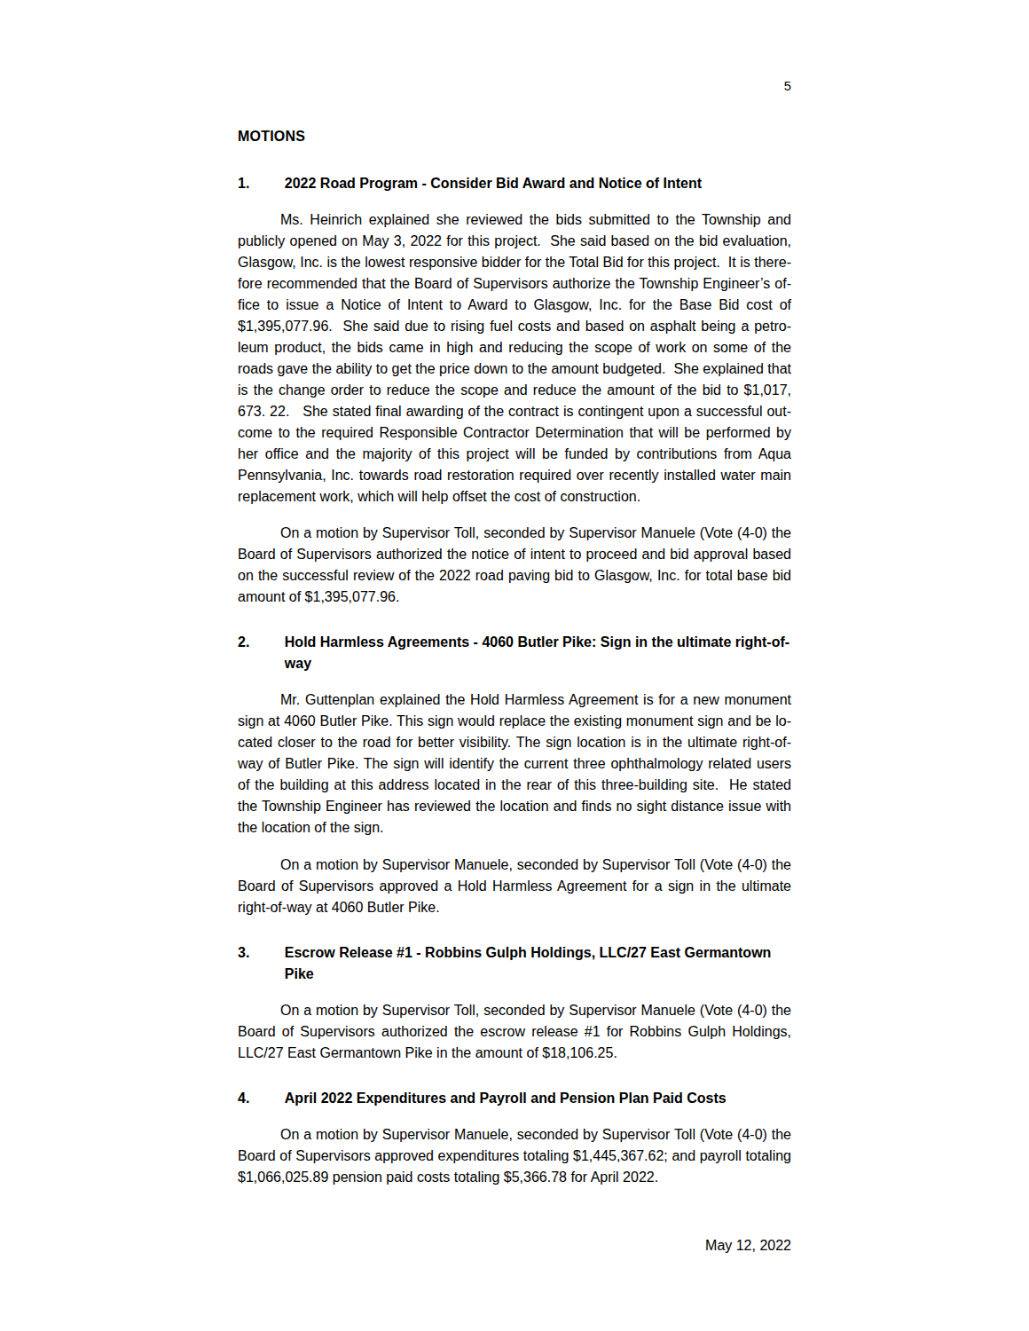5
MOTIONS
1. 2022 Road Program - Consider Bid Award and Notice of Intent
Ms. Heinrich explained she reviewed the bids submitted to the Township and publicly opened on May 3, 2022 for this project. She said based on the bid evaluation, Glasgow, Inc. is the lowest responsive bidder for the Total Bid for this project. It is therefore recommended that the Board of Supervisors authorize the Township Engineer’s office to issue a Notice of Intent to Award to Glasgow, Inc. for the Base Bid cost of $1,395,077.96. She said due to rising fuel costs and based on asphalt being a petroleum product, the bids came in high and reducing the scope of work on some of the roads gave the ability to get the price down to the amount budgeted. She explained that is the change order to reduce the scope and reduce the amount of the bid to $1,017, 673. 22. She stated final awarding of the contract is contingent upon a successful outcome to the required Responsible Contractor Determination that will be performed by her office and the majority of this project will be funded by contributions from Aqua Pennsylvania, Inc. towards road restoration required over recently installed water main replacement work, which will help offset the cost of construction.
On a motion by Supervisor Toll, seconded by Supervisor Manuele (Vote (4-0) the Board of Supervisors authorized the notice of intent to proceed and bid approval based on the successful review of the 2022 road paving bid to Glasgow, Inc. for total base bid amount of $1,395,077.96.
2. Hold Harmless Agreements - 4060 Butler Pike: Sign in the ultimate right-of-way
Mr. Guttenplan explained the Hold Harmless Agreement is for a new monument sign at 4060 Butler Pike. This sign would replace the existing monument sign and be located closer to the road for better visibility. The sign location is in the ultimate right-of-way of Butler Pike. The sign will identify the current three ophthalmology related users of the building at this address located in the rear of this three-building site. He stated the Township Engineer has reviewed the location and finds no sight distance issue with the location of the sign.
On a motion by Supervisor Manuele, seconded by Supervisor Toll (Vote (4-0) the Board of Supervisors approved a Hold Harmless Agreement for a sign in the ultimate right-of-way at 4060 Butler Pike.
3. Escrow Release #1 - Robbins Gulph Holdings, LLC/27 East Germantown Pike
On a motion by Supervisor Toll, seconded by Supervisor Manuele (Vote (4-0) the Board of Supervisors authorized the escrow release #1 for Robbins Gulph Holdings, LLC/27 East Germantown Pike in the amount of $18,106.25.
4. April 2022 Expenditures and Payroll and Pension Plan Paid Costs
On a motion by Supervisor Manuele, seconded by Supervisor Toll (Vote (4-0) the Board of Supervisors approved expenditures totaling $1,445,367.62; and payroll totaling $1,066,025.89 pension paid costs totaling $5,366.78 for April 2022.
May 12, 2022